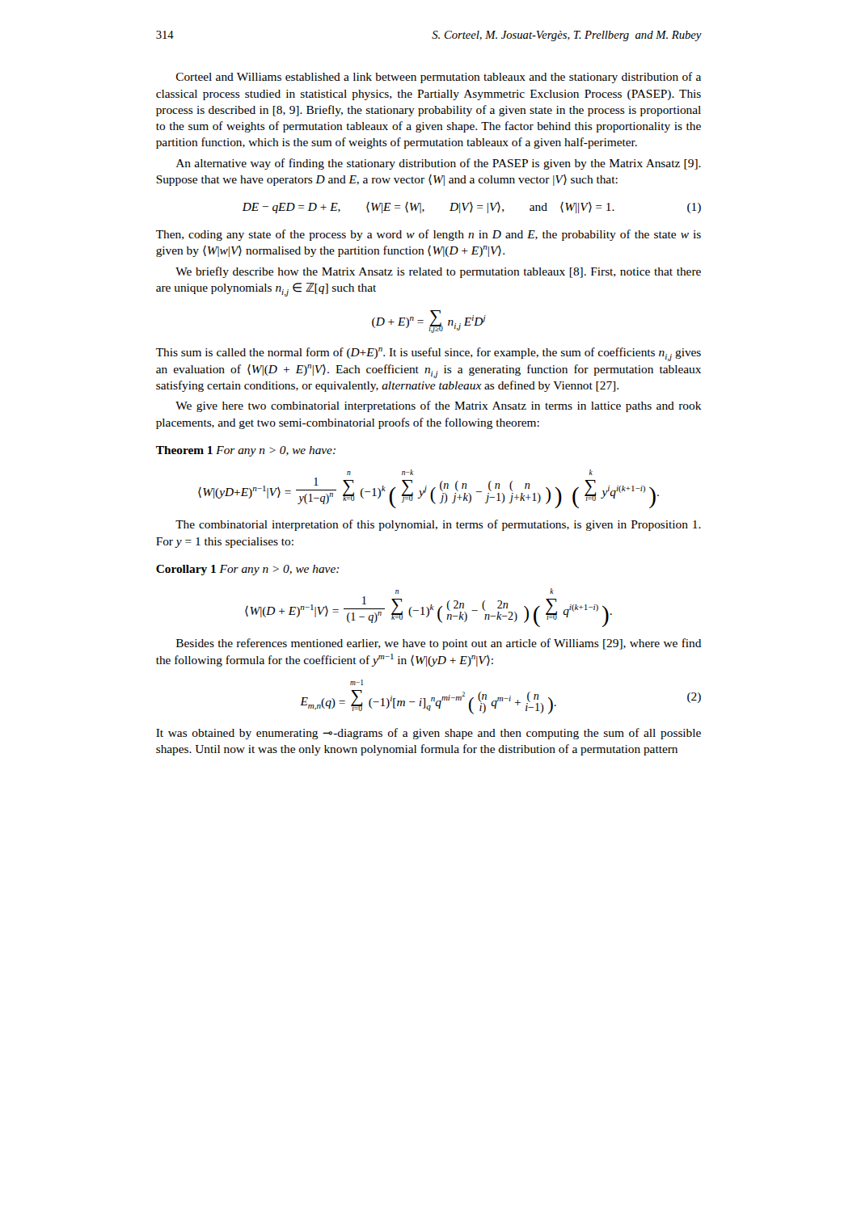314 S. Corteel, M. Josuat-Vergès, T. Prellberg and M. Rubey
Corteel and Williams established a link between permutation tableaux and the stationary distribution of a classical process studied in statistical physics, the Partially Asymmetric Exclusion Process (PASEP). This process is described in [8, 9]. Briefly, the stationary probability of a given state in the process is proportional to the sum of weights of permutation tableaux of a given shape. The factor behind this proportionality is the partition function, which is the sum of weights of permutation tableaux of a given half-perimeter.
An alternative way of finding the stationary distribution of the PASEP is given by the Matrix Ansatz [9]. Suppose that we have operators D and E, a row vector ⟨W| and a column vector |V⟩ such that:
DE − qED = D + E,  ⟨W|E = ⟨W|,  D|V⟩ = |V⟩,  and ⟨W||V⟩ = 1. (1)
Then, coding any state of the process by a word w of length n in D and E, the probability of the state w is given by ⟨W|w|V⟩ normalised by the partition function ⟨W|(D + E)n|V⟩.
We briefly describe how the Matrix Ansatz is related to permutation tableaux [8]. First, notice that there are unique polynomials ni,j ∈ ℤ[q] such that
(D + E)n = ∑i,j≥0 ni,j EiDj
This sum is called the normal form of (D+E)n. It is useful since, for example, the sum of coefficients ni,j gives an evaluation of ⟨W|(D + E)n|V⟩. Each coefficient ni,j is a generating function for permutation tableaux satisfying certain conditions, or equivalently, alternative tableaux as defined by Viennot [27].
We give here two combinatorial interpretations of the Matrix Ansatz in terms in lattice paths and rook placements, and get two semi-combinatorial proofs of the following theorem:
Theorem 1 For any n > 0, we have:
⟨W|(yD+E)n−1|V⟩ = 1 y(1−q)n n∑k=0 (−1)k ( n−k∑j=0 yj ( (n j) ( n j+k) − ( n j−1) ( n j+k+1) ) ) ( k∑i=0 yiqi(k+1−i) ).
The combinatorial interpretation of this polynomial, in terms of permutations, is given in Proposition 1. For y = 1 this specialises to:
Corollary 1 For any n > 0, we have:
⟨W|(D + E)n−1|V⟩ = 1(1 − q)n n∑k=0 (−1)k ( ( 2n n−k) − ( 2n n−k−2) ) ( k∑i=0 qi(k+1−i) ).
Besides the references mentioned earlier, we have to point out an article of Williams [29], where we find the following formula for the coefficient of ym−1 in ⟨W|(yD + E)n|V⟩:
Em,n(q) = m−1∑i=0 (−1)i[m − i]qnqmi−m2 ( (n i) qm−i + ( n i−1) ). (2)
It was obtained by enumerating ⊸-diagrams of a given shape and then computing the sum of all possible shapes. Until now it was the only known polynomial formula for the distribution of a permutation pattern